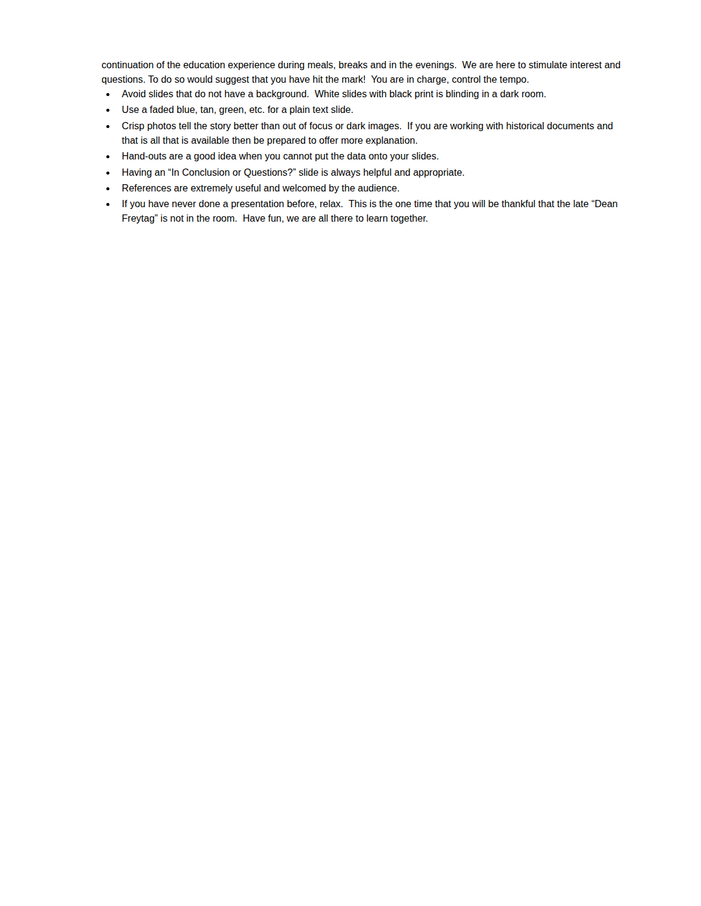continuation of the education experience during meals, breaks and in the evenings. We are here to stimulate interest and questions. To do so would suggest that you have hit the mark! You are in charge, control the tempo.
Avoid slides that do not have a background. White slides with black print is blinding in a dark room.
Use a faded blue, tan, green, etc. for a plain text slide.
Crisp photos tell the story better than out of focus or dark images. If you are working with historical documents and that is all that is available then be prepared to offer more explanation.
Hand-outs are a good idea when you cannot put the data onto your slides.
Having an “In Conclusion or Questions?” slide is always helpful and appropriate.
References are extremely useful and welcomed by the audience.
If you have never done a presentation before, relax. This is the one time that you will be thankful that the late “Dean Freytag” is not in the room. Have fun, we are all there to learn together.